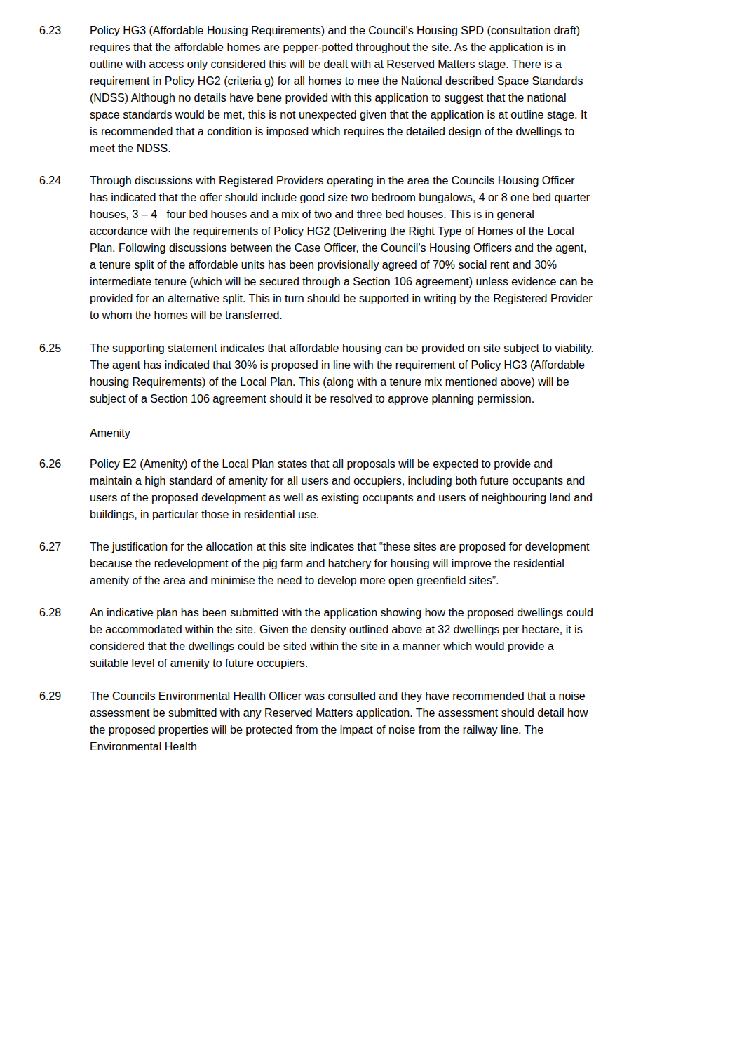6.23
Policy HG3 (Affordable Housing Requirements) and the Council's Housing SPD (consultation draft) requires that the affordable homes are pepper-potted throughout the site. As the application is in outline with access only considered this will be dealt with at Reserved Matters stage. There is a requirement in Policy HG2 (criteria g) for all homes to mee the National described Space Standards (NDSS) Although no details have bene provided with this application to suggest that the national space standards would be met, this is not unexpected given that the application is at outline stage. It is recommended that a condition is imposed which requires the detailed design of the dwellings to meet the NDSS.
6.24
Through discussions with Registered Providers operating in the area the Councils Housing Officer has indicated that the offer should include good size two bedroom bungalows, 4 or 8 one bed quarter houses, 3 – 4 four bed houses and a mix of two and three bed houses. This is in general accordance with the requirements of Policy HG2 (Delivering the Right Type of Homes of the Local Plan. Following discussions between the Case Officer, the Council's Housing Officers and the agent, a tenure split of the affordable units has been provisionally agreed of 70% social rent and 30% intermediate tenure (which will be secured through a Section 106 agreement) unless evidence can be provided for an alternative split. This in turn should be supported in writing by the Registered Provider to whom the homes will be transferred.
6.25
The supporting statement indicates that affordable housing can be provided on site subject to viability. The agent has indicated that 30% is proposed in line with the requirement of Policy HG3 (Affordable housing Requirements) of the Local Plan. This (along with a tenure mix mentioned above) will be subject of a Section 106 agreement should it be resolved to approve planning permission.
Amenity
6.26
Policy E2 (Amenity) of the Local Plan states that all proposals will be expected to provide and maintain a high standard of amenity for all users and occupiers, including both future occupants and users of the proposed development as well as existing occupants and users of neighbouring land and buildings, in particular those in residential use.
6.27
The justification for the allocation at this site indicates that “these sites are proposed for development because the redevelopment of the pig farm and hatchery for housing will improve the residential amenity of the area and minimise the need to develop more open greenfield sites”.
6.28
An indicative plan has been submitted with the application showing how the proposed dwellings could be accommodated within the site. Given the density outlined above at 32 dwellings per hectare, it is considered that the dwellings could be sited within the site in a manner which would provide a suitable level of amenity to future occupiers.
6.29
The Councils Environmental Health Officer was consulted and they have recommended that a noise assessment be submitted with any Reserved Matters application. The assessment should detail how the proposed properties will be protected from the impact of noise from the railway line. The Environmental Health